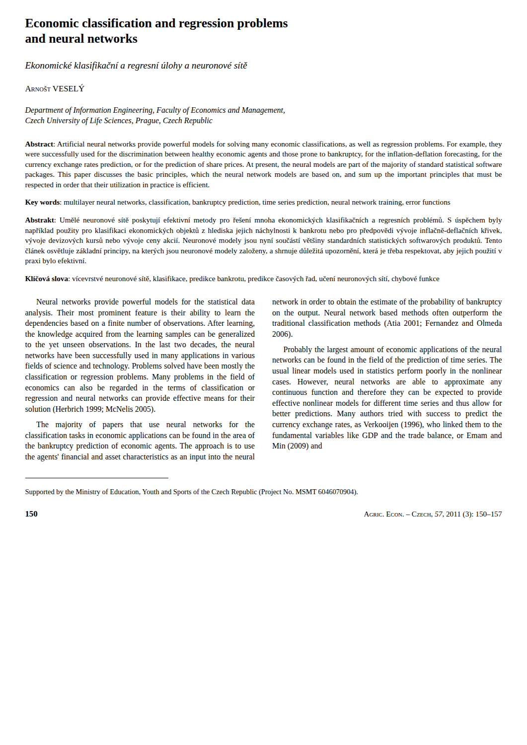Economic classification and regression problems
and neural networks
Ekonomické klasifikační a regresní úlohy a neuronové sítě
Arnošt VESELÝ
Department of Information Engineering, Faculty of Economics and Management,
Czech University of Life Sciences, Prague, Czech Republic
Abstract: Artificial neural networks provide powerful models for solving many economic classifications, as well as regression problems. For example, they were successfully used for the discrimination between healthy economic agents and those prone to bankruptcy, for the inflation-deflation forecasting, for the currency exchange rates prediction, or for the prediction of share prices. At present, the neural models are part of the majority of standard statistical software packages. This paper discusses the basic principles, which the neural network models are based on, and sum up the important principles that must be respected in order that their utilization in practice is efficient.
Key words: multilayer neural networks, classification, bankruptcy prediction, time series prediction, neural network training, error functions
Abstrakt: Umělé neuronové sítě poskytují efektivní metody pro řešení mnoha ekonomických klasifikačních a regresních problémů. S úspěchem byly například použity pro klasifikaci ekonomických objektů z hlediska jejich náchylnosti k bankrotu nebo pro předpovědi vývoje inflačně-deflačních křivek, vývoje devizových kursů nebo vývoje ceny akcií. Neuronové modely jsou nyní součástí většiny standardních statistických softwarových produktů. Tento článek osvětluje základní principy, na kterých jsou neuronové modely založeny, a shrnuje důležitá upozornění, která je třeba respektovat, aby jejich použití v praxi bylo efektivní.
Klíčová slova: vícevrstvé neuronové sítě, klasifikace, predikce bankrotu, predikce časových řad, učení neuronových sítí, chybové funkce
Neural networks provide powerful models for the statistical data analysis. Their most prominent feature is their ability to learn the dependencies based on a finite number of observations. After learning, the knowledge acquired from the learning samples can be generalized to the yet unseen observations. In the last two decades, the neural networks have been successfully used in many applications in various fields of science and technology. Problems solved have been mostly the classification or regression problems. Many problems in the field of economics can also be regarded in the terms of classification or regression and neural networks can provide effective means for their solution (Herbrich 1999; McNelis 2005).
The majority of papers that use neural networks for the classification tasks in economic applications can be found in the area of the bankruptcy prediction of economic agents. The approach is to use the agents' financial and asset characteristics as an input into the neural network in order to obtain the estimate of the probability of bankruptcy on the output. Neural network based methods often outperform the traditional classification methods (Atia 2001; Fernandez and Olmeda 2006).
Probably the largest amount of economic applications of the neural networks can be found in the field of the prediction of time series. The usual linear models used in statistics perform poorly in the nonlinear cases. However, neural networks are able to approximate any continuous function and therefore they can be expected to provide effective nonlinear models for different time series and thus allow for better predictions. Many authors tried with success to predict the currency exchange rates, as Verkooijen (1996), who linked them to the fundamental variables like GDP and the trade balance, or Emam and Min (2009) and
Supported by the Ministry of Education, Youth and Sports of the Czech Republic (Project No. MSMT 6046070904).
150 Agric. Econ. – Czech, 57, 2011 (3): 150–157